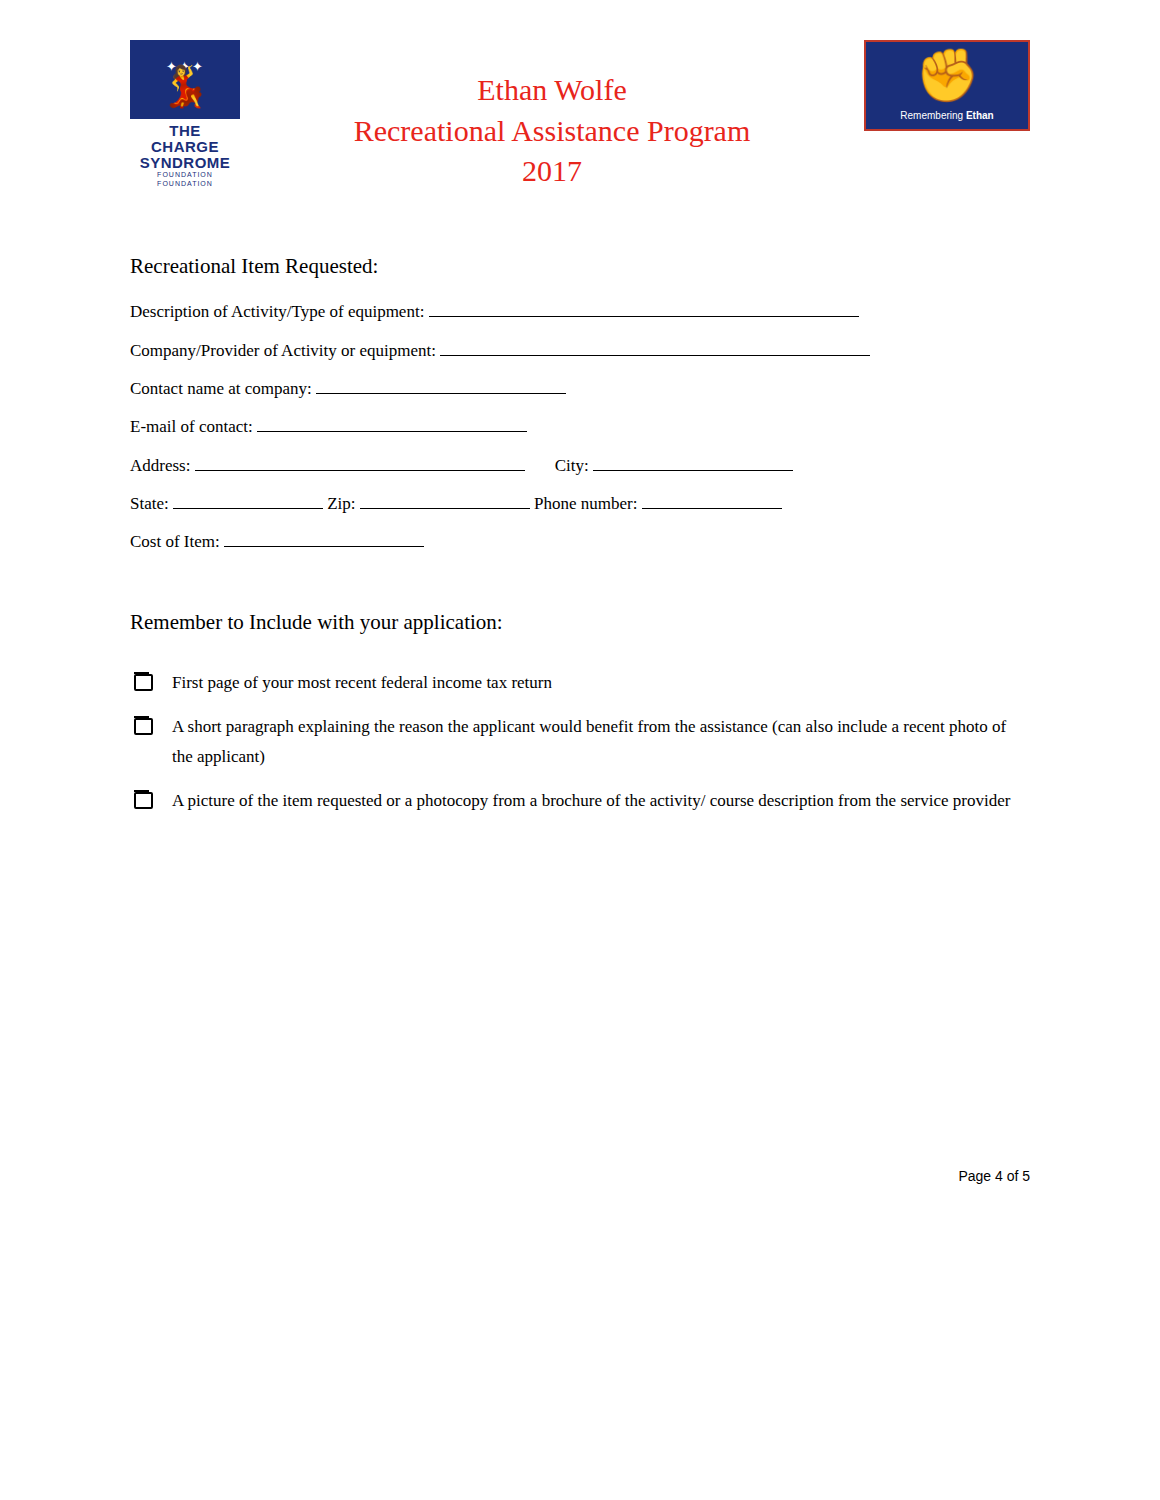✦✦✦ 💃
THE
CHARGE
SYNDROME
FOUNDATION
FOUNDATION
Ethan Wolfe
Recreational Assistance Program
2017
✊
Remembering Ethan
Recreational Item Requested:
Description of Activity/Type of equipment:
Company/Provider of Activity or equipment:
Contact name at company:
E-mail of contact:
Address: City:
State: Zip: Phone number:
Cost of Item:
Remember to Include with your application:
First page of your most recent federal income tax return
A short paragraph explaining the reason the applicant would benefit from the assistance (can also include a recent photo of the applicant)
A picture of the item requested or a photocopy from a brochure of the activity/ course description from the service provider
Page 4 of 5